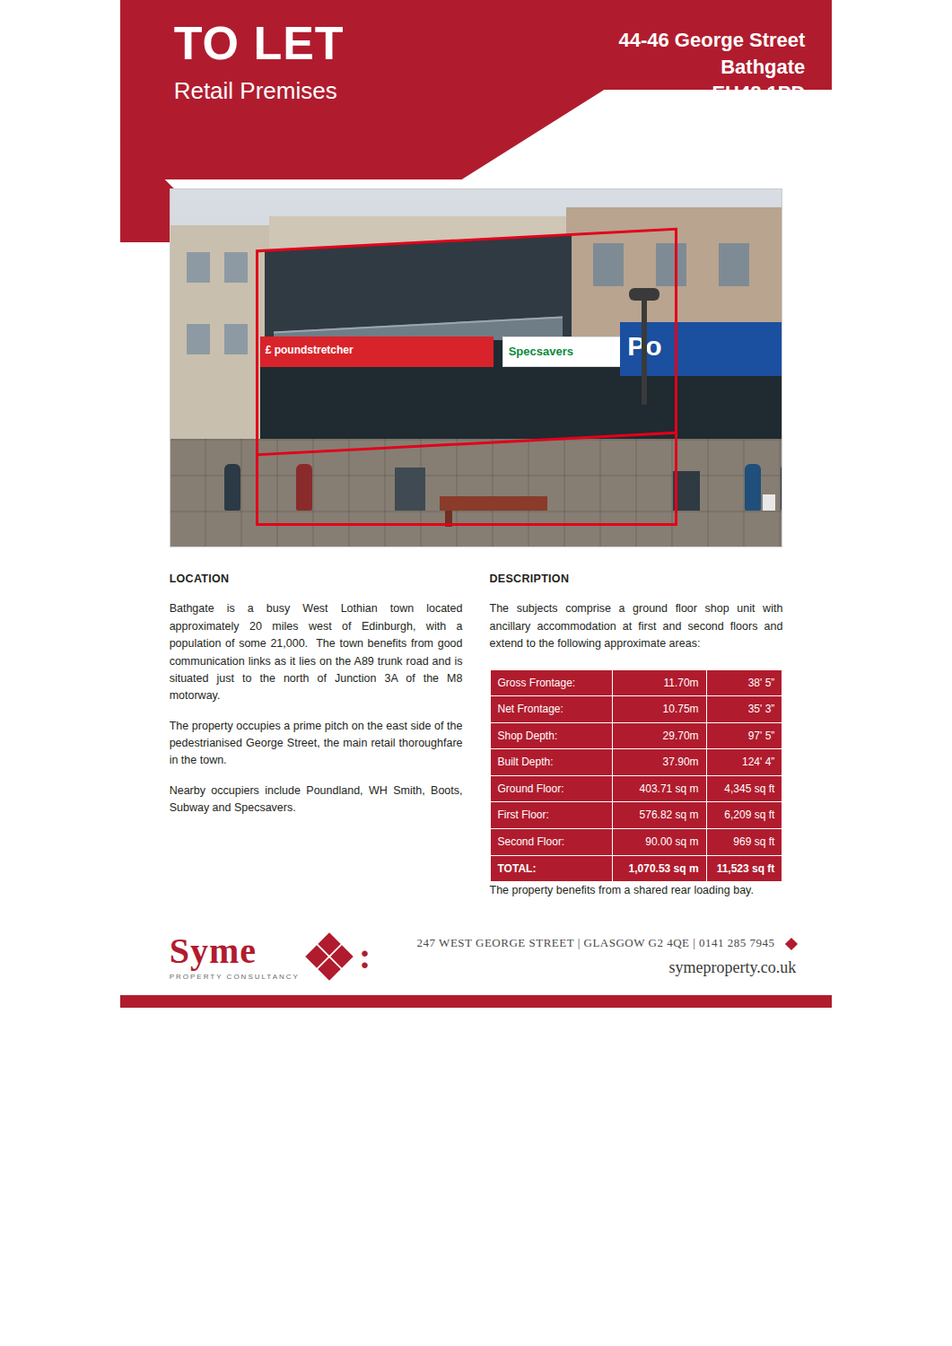TO LET
Retail Premises
44-46 George Street Bathgate EH48 1PD
£ poundstretcher
Specsavers
Po
LOCATION
Bathgate is a busy West Lothian town located approximately 20 miles west of Edinburgh, with a population of some 21,000. The town benefits from good communication links as it lies on the A89 trunk road and is situated just to the north of Junction 3A of the M8 motorway.
The property occupies a prime pitch on the east side of the pedestrianised George Street, the main retail thoroughfare in the town.
Nearby occupiers include Poundland, WH Smith, Boots, Subway and Specsavers.
DESCRIPTION
The subjects comprise a ground floor shop unit with ancillary accommodation at first and second floors and extend to the following approximate areas:
| Gross Frontage: | 11.70m | 38' 5” |
| Net Frontage: | 10.75m | 35' 3” |
| Shop Depth: | 29.70m | 97' 5” |
| Built Depth: | 37.90m | 124' 4” |
| Ground Floor: | 403.71 sq m | 4,345 sq ft |
| First Floor: | 576.82 sq m | 6,209 sq ft |
| Second Floor: | 90.00 sq m | 969 sq ft |
| TOTAL: | 1,070.53 sq m | 11,523 sq ft |
The property benefits from a shared rear loading bay.
Syme
Property Consultancy
:
247 WEST GEORGE STREET | GLASGOW G2 4QE | 0141 285 7945
symeproperty.co.uk